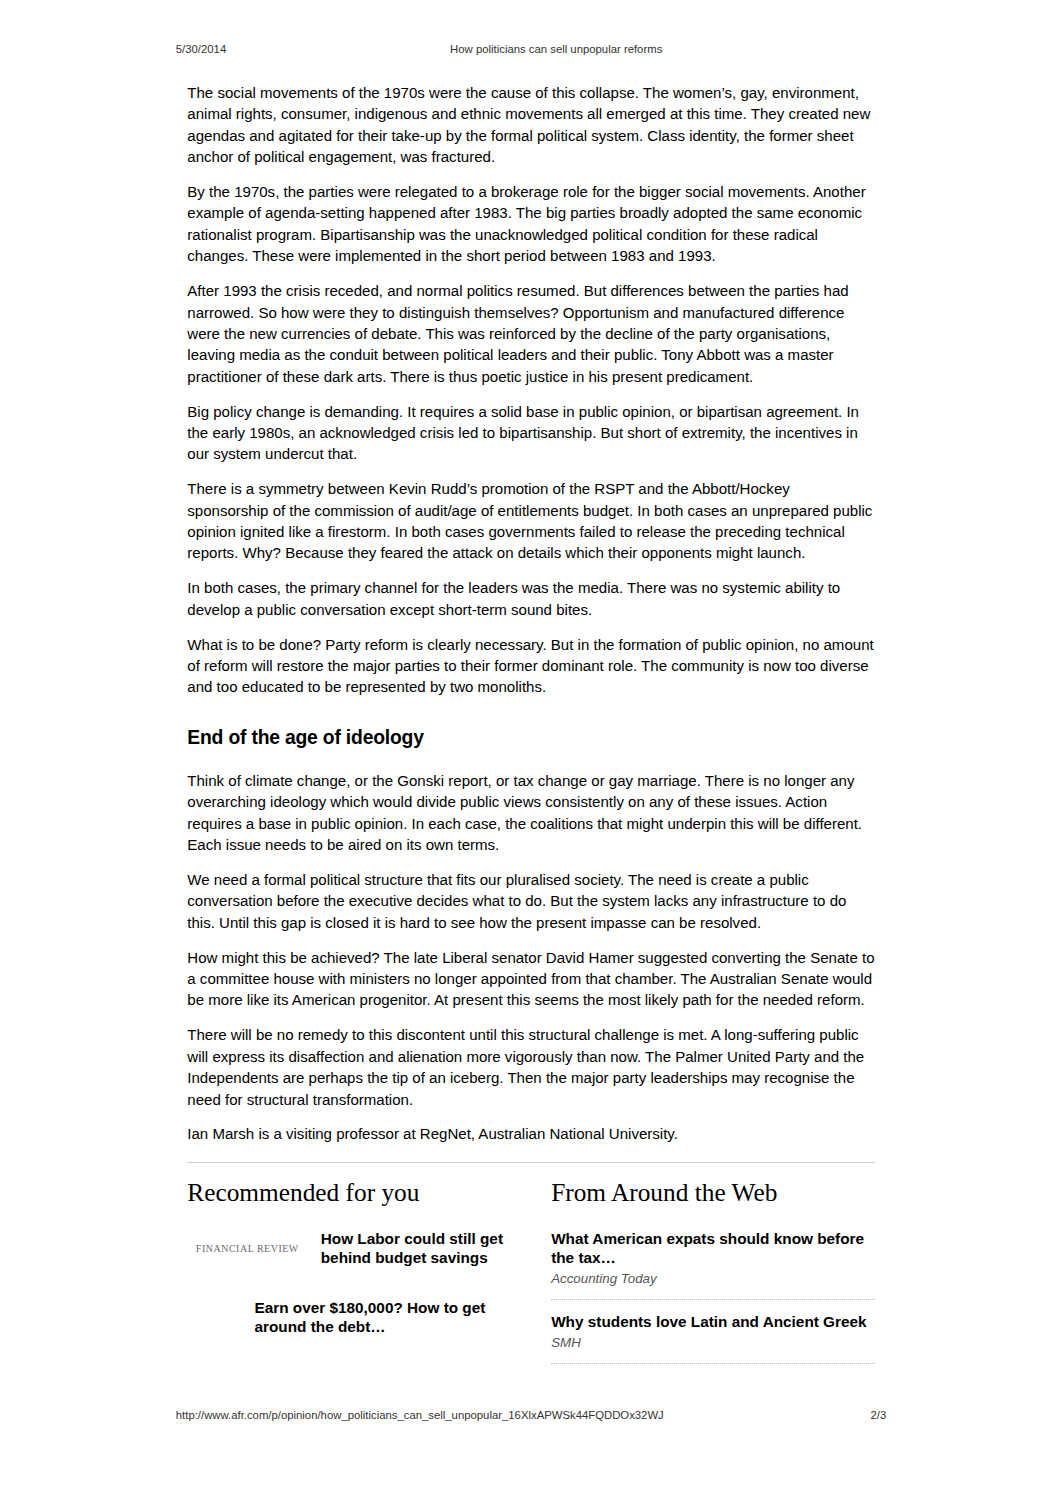5/30/2014
How politicians can sell unpopular reforms
The social movements of the 1970s were the cause of this collapse. The women’s, gay, environment, animal rights, consumer, indigenous and ethnic movements all emerged at this time. They created new agendas and agitated for their take-up by the formal political system. Class identity, the former sheet anchor of political engagement, was fractured.
By the 1970s, the parties were relegated to a brokerage role for the bigger social movements. Another example of agenda-setting happened after 1983. The big parties broadly adopted the same economic rationalist program. Bipartisanship was the unacknowledged political condition for these radical changes. These were implemented in the short period between 1983 and 1993.
After 1993 the crisis receded, and normal politics resumed. But differences between the parties had narrowed. So how were they to distinguish themselves? Opportunism and manufactured difference were the new currencies of debate. This was reinforced by the decline of the party organisations, leaving media as the conduit between political leaders and their public. Tony Abbott was a master practitioner of these dark arts. There is thus poetic justice in his present predicament.
Big policy change is demanding. It requires a solid base in public opinion, or bipartisan agreement. In the early 1980s, an acknowledged crisis led to bipartisanship. But short of extremity, the incentives in our system undercut that.
There is a symmetry between Kevin Rudd’s promotion of the RSPT and the Abbott/Hockey sponsorship of the commission of audit/age of entitlements budget. In both cases an unprepared public opinion ignited like a firestorm. In both cases governments failed to release the preceding technical reports. Why? Because they feared the attack on details which their opponents might launch.
In both cases, the primary channel for the leaders was the media. There was no systemic ability to develop a public conversation except short-term sound bites.
What is to be done? Party reform is clearly necessary. But in the formation of public opinion, no amount of reform will restore the major parties to their former dominant role. The community is now too diverse and too educated to be represented by two monoliths.
End of the age of ideology
Think of climate change, or the Gonski report, or tax change or gay marriage. There is no longer any overarching ideology which would divide public views consistently on any of these issues. Action requires a base in public opinion. In each case, the coalitions that might underpin this will be different. Each issue needs to be aired on its own terms.
We need a formal political structure that fits our pluralised society. The need is create a public conversation before the executive decides what to do. But the system lacks any infrastructure to do this. Until this gap is closed it is hard to see how the present impasse can be resolved.
How might this be achieved? The late Liberal senator David Hamer suggested converting the Senate to a committee house with ministers no longer appointed from that chamber. The Australian Senate would be more like its American progenitor. At present this seems the most likely path for the needed reform.
There will be no remedy to this discontent until this structural challenge is met. A long-suffering public will express its disaffection and alienation more vigorously than now. The Palmer United Party and the Independents are perhaps the tip of an iceberg. Then the major party leaderships may recognise the need for structural transformation.
Ian Marsh is a visiting professor at RegNet, Australian National University.
Recommended for you
Financial Review
How Labor could still get behind budget savings
Earn over $180,000? How to get around the debt…
From Around the Web
What American expats should know before the tax…
Accounting Today
Why students love Latin and Ancient Greek
SMH
http://www.afr.com/p/opinion/how_politicians_can_sell_unpopular_16XlxAPWSk44FQDDOx32WJ
2/3